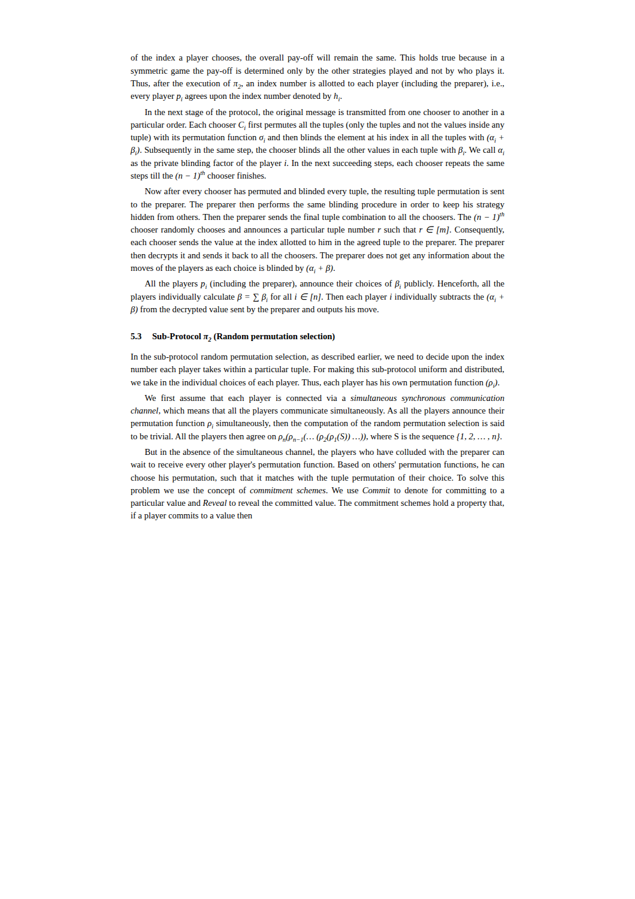of the index a player chooses, the overall pay-off will remain the same. This holds true because in a symmetric game the pay-off is determined only by the other strategies played and not by who plays it. Thus, after the execution of π2, an index number is allotted to each player (including the preparer), i.e., every player pi agrees upon the index number denoted by hi.
In the next stage of the protocol, the original message is transmitted from one chooser to another in a particular order. Each chooser Ci first permutes all the tuples (only the tuples and not the values inside any tuple) with its permutation function σi and then blinds the element at his index in all the tuples with (αi + βi). Subsequently in the same step, the chooser blinds all the other values in each tuple with βi. We call αi as the private blinding factor of the player i. In the next succeeding steps, each chooser repeats the same steps till the (n − 1)th chooser finishes.
Now after every chooser has permuted and blinded every tuple, the resulting tuple permutation is sent to the preparer. The preparer then performs the same blinding procedure in order to keep his strategy hidden from others. Then the preparer sends the final tuple combination to all the choosers. The (n − 1)th chooser randomly chooses and announces a particular tuple number r such that r ∈ [m]. Consequently, each chooser sends the value at the index allotted to him in the agreed tuple to the preparer. The preparer then decrypts it and sends it back to all the choosers. The preparer does not get any information about the moves of the players as each choice is blinded by (αi + β).
All the players pi (including the preparer), announce their choices of βi publicly. Henceforth, all the players individually calculate β = ∑ βi for all i ∈ [n]. Then each player i individually subtracts the (αi + β) from the decrypted value sent by the preparer and outputs his move.
5.3 Sub-Protocol π2 (Random permutation selection)
In the sub-protocol random permutation selection, as described earlier, we need to decide upon the index number each player takes within a particular tuple. For making this sub-protocol uniform and distributed, we take in the individual choices of each player. Thus, each player has his own permutation function (ρi).
We first assume that each player is connected via a simultaneous synchronous communication channel, which means that all the players communicate simultaneously. As all the players announce their permutation function ρi simultaneously, then the computation of the random permutation selection is said to be trivial. All the players then agree on ρn(ρn−1(… (ρ2(ρ1(S)) …)), where S is the sequence {1, 2, … , n}.
But in the absence of the simultaneous channel, the players who have colluded with the preparer can wait to receive every other player's permutation function. Based on others' permutation functions, he can choose his permutation, such that it matches with the tuple permutation of their choice. To solve this problem we use the concept of commitment schemes. We use Commit to denote for committing to a particular value and Reveal to reveal the committed value. The commitment schemes hold a property that, if a player commits to a value then